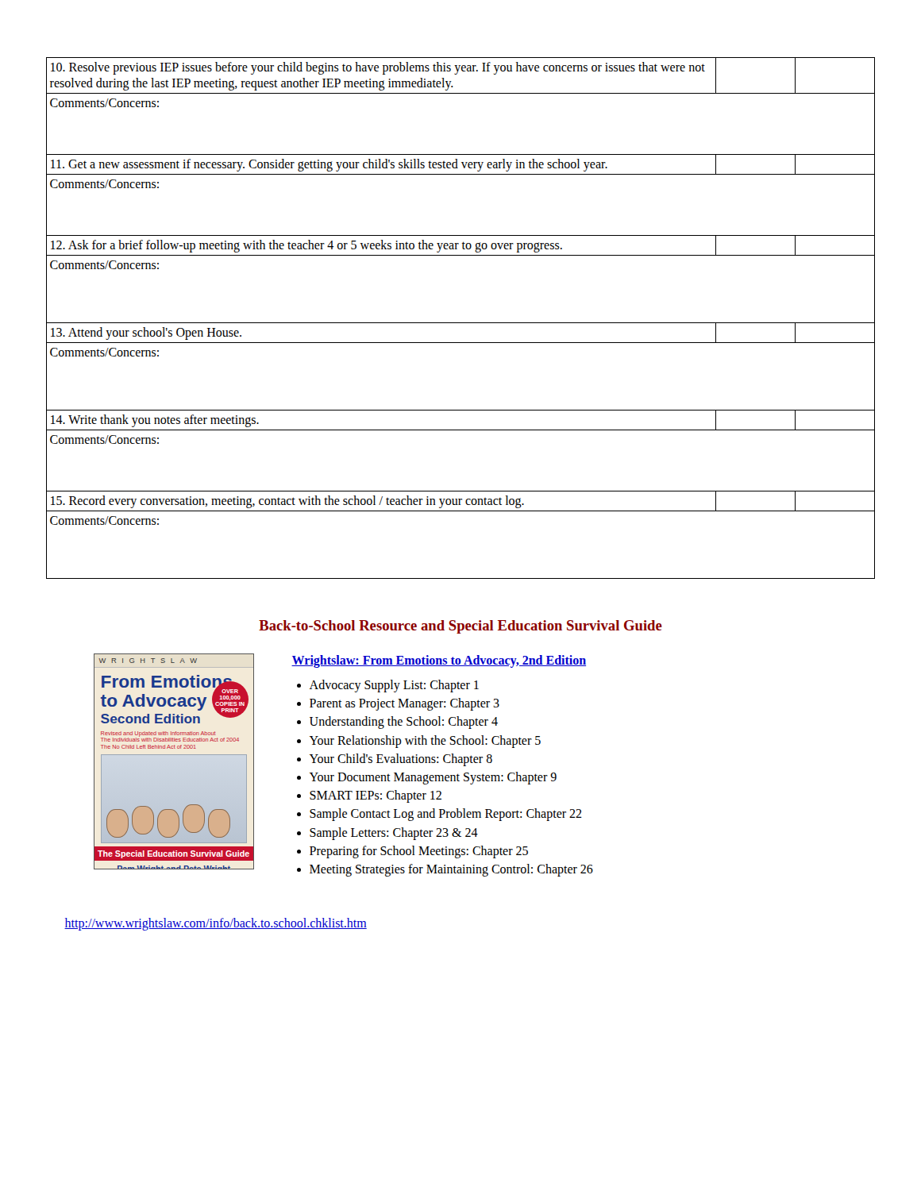| 10. Resolve previous IEP issues before your child begins to have problems this year. If you have concerns or issues that were not resolved during the last IEP meeting, request another IEP meeting immediately. | | |
| Comments/Concerns: |
| 11. Get a new assessment if necessary. Consider getting your child's skills tested very early in the school year. | | |
| Comments/Concerns: |
| 12. Ask for a brief follow-up meeting with the teacher 4 or 5 weeks into the year to go over progress. | | |
| Comments/Concerns: |
| 13. Attend your school's Open House. | | |
| Comments/Concerns: |
| 14. Write thank you notes after meetings. | | |
| Comments/Concerns: |
| 15. Record every conversation, meeting, contact with the school / teacher in your contact log. | | |
| Comments/Concerns: |
Back-to-School Resource and Special Education Survival Guide
W R I G H T S L A W
From Emotions
to Advocacy
Second Edition
OVER
100,000
COPIES IN
PRINT
Revised and Updated with Information About
The Individuals with Disabilities Education Act of 2004
The No Child Left Behind Act of 2001
The Special Education Survival Guide
Pam Wright and Pete Wright Founders of the Wrightslaw Website
Wrightslaw: From Emotions to Advocacy, 2nd Edition
Advocacy Supply List: Chapter 1
Parent as Project Manager: Chapter 3
Understanding the School: Chapter 4
Your Relationship with the School: Chapter 5
Your Child's Evaluations: Chapter 8
Your Document Management System: Chapter 9
SMART IEPs: Chapter 12
Sample Contact Log and Problem Report: Chapter 22
Sample Letters: Chapter 23 & 24
Preparing for School Meetings: Chapter 25
Meeting Strategies for Maintaining Control: Chapter 26
http://www.wrightslaw.com/info/back.to.school.chklist.htm